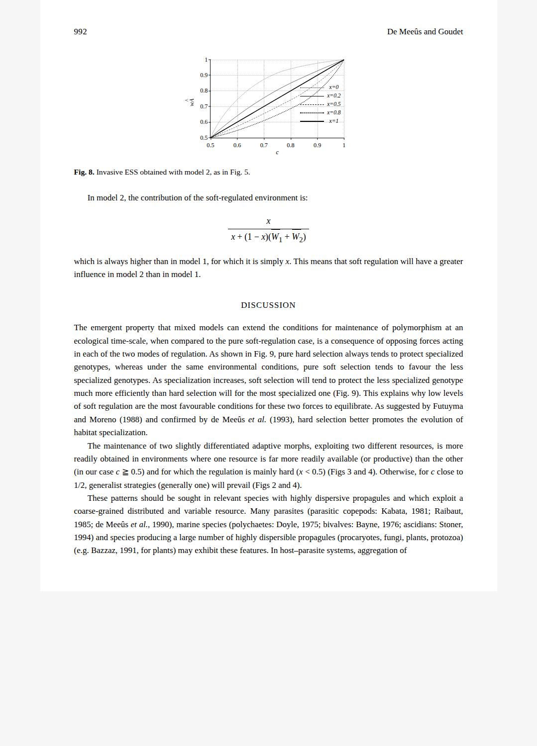992 De Meeûs and Goudet
wA
1 0.9 0.8 0.7 0.6 0.5 0.5 0.6 0.7 0.8 0.9 1 c
| | x=0 |
| | x=0.2 |
| | x=0.5 |
| | x=0.8 |
| | x=1 |
Fig. 8. Invasive ESS obtained with model 2, as in Fig. 5.
In model 2, the contribution of the soft-regulated environment is:
x x + (1 − x)(W1 + W2)
which is always higher than in model 1, for which it is simply x. This means that soft regulation will have a greater influence in model 2 than in model 1.
DISCUSSION
The emergent property that mixed models can extend the conditions for maintenance of polymorphism at an ecological time-scale, when compared to the pure soft-regulation case, is a consequence of opposing forces acting in each of the two modes of regulation. As shown in Fig. 9, pure hard selection always tends to protect specialized genotypes, whereas under the same environmental conditions, pure soft selection tends to favour the less specialized genotypes. As specialization increases, soft selection will tend to protect the less specialized genotype much more efficiently than hard selection will for the most specialized one (Fig. 9). This explains why low levels of soft regulation are the most favourable conditions for these two forces to equilibrate. As suggested by Futuyma and Moreno (1988) and confirmed by de Meeûs et al. (1993), hard selection better promotes the evolution of habitat specialization.
The maintenance of two slightly differentiated adaptive morphs, exploiting two different resources, is more readily obtained in environments where one resource is far more readily available (or productive) than the other (in our case c ≧ 0.5) and for which the regulation is mainly hard (x < 0.5) (Figs 3 and 4). Otherwise, for c close to 1/2, generalist strategies (generally one) will prevail (Figs 2 and 4).
These patterns should be sought in relevant species with highly dispersive propagules and which exploit a coarse-grained distributed and variable resource. Many parasites (parasitic copepods: Kabata, 1981; Raibaut, 1985; de Meeûs et al., 1990), marine species (polychaetes: Doyle, 1975; bivalves: Bayne, 1976; ascidians: Stoner, 1994) and species producing a large number of highly dispersible propagules (procaryotes, fungi, plants, protozoa) (e.g. Bazzaz, 1991, for plants) may exhibit these features. In host–parasite systems, aggregation of